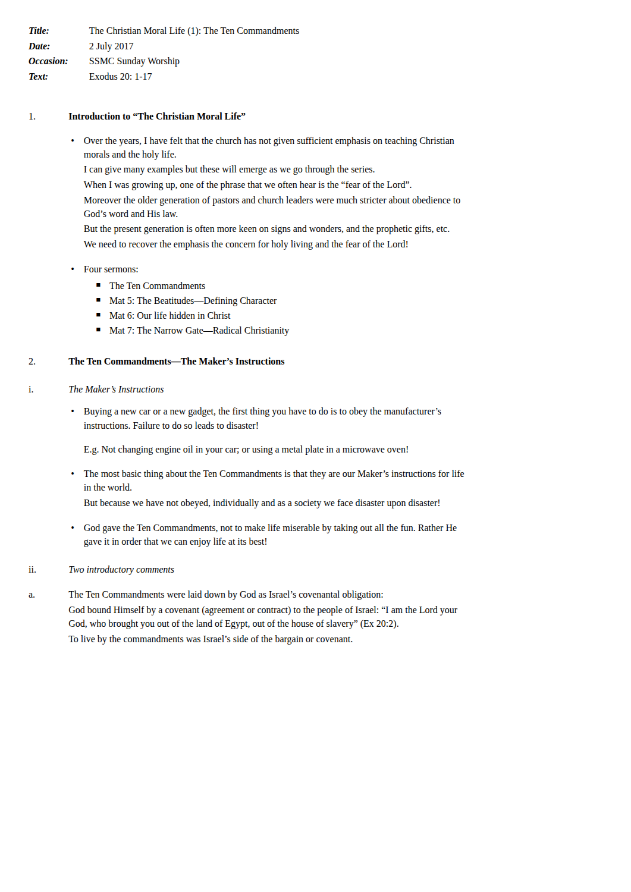| Title: | The Christian Moral Life (1): The Ten Commandments |
| Date: | 2 July 2017 |
| Occasion: | SSMC Sunday Worship |
| Text: | Exodus 20: 1-17 |
1. Introduction to “The Christian Moral Life”
Over the years, I have felt that the church has not given sufficient emphasis on teaching Christian morals and the holy life.
I can give many examples but these will emerge as we go through the series.
When I was growing up, one of the phrase that we often hear is the “fear of the Lord”.
Moreover the older generation of pastors and church leaders were much stricter about obedience to God’s word and His law.
But the present generation is often more keen on signs and wonders, and the prophetic gifts, etc.
We need to recover the emphasis the concern for holy living and the fear of the Lord!
Four sermons:
The Ten Commandments
Mat 5: The Beatitudes—Defining Character
Mat 6: Our life hidden in Christ
Mat 7: The Narrow Gate—Radical Christianity
2. The Ten Commandments—The Maker’s Instructions
i. The Maker’s Instructions
Buying a new car or a new gadget, the first thing you have to do is to obey the manufacturer’s instructions. Failure to do so leads to disaster!
E.g. Not changing engine oil in your car; or using a metal plate in a microwave oven!
The most basic thing about the Ten Commandments is that they are our Maker’s instructions for life in the world.
But because we have not obeyed, individually and as a society we face disaster upon disaster!
God gave the Ten Commandments, not to make life miserable by taking out all the fun. Rather He gave it in order that we can enjoy life at its best!
ii. Two introductory comments
a.
The Ten Commandments were laid down by God as Israel’s covenantal obligation:
God bound Himself by a covenant (agreement or contract) to the people of Israel: “I am the Lord your God, who brought you out of the land of Egypt, out of the house of slavery” (Ex 20:2).
To live by the commandments was Israel’s side of the bargain or covenant.